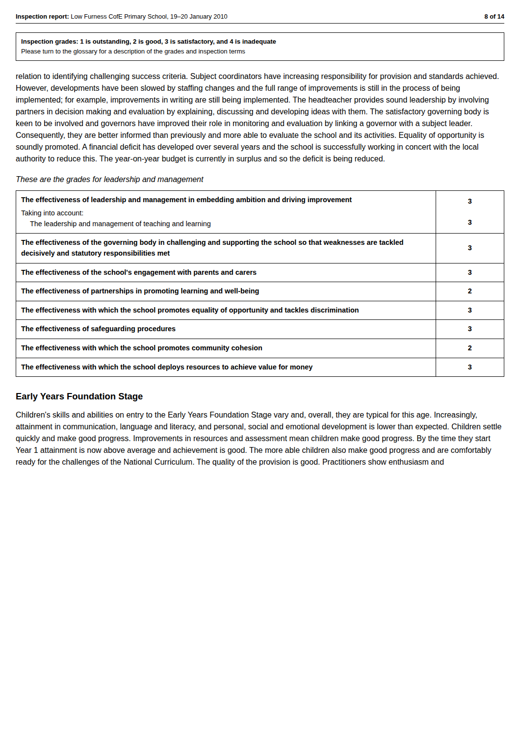Inspection report: Low Furness CofE Primary School, 19–20 January 2010
8 of 14
Inspection grades: 1 is outstanding, 2 is good, 3 is satisfactory, and 4 is inadequate
Please turn to the glossary for a description of the grades and inspection terms
relation to identifying challenging success criteria. Subject coordinators have increasing responsibility for provision and standards achieved. However, developments have been slowed by staffing changes and the full range of improvements is still in the process of being implemented; for example, improvements in writing are still being implemented. The headteacher provides sound leadership by involving partners in decision making and evaluation by explaining, discussing and developing ideas with them. The satisfactory governing body is keen to be involved and governors have improved their role in monitoring and evaluation by linking a governor with a subject leader. Consequently, they are better informed than previously and more able to evaluate the school and its activities. Equality of opportunity is soundly promoted. A financial deficit has developed over several years and the school is successfully working in concert with the local authority to reduce this. The year-on-year budget is currently in surplus and so the deficit is being reduced.
These are the grades for leadership and management
| The effectiveness of leadership and management in embedding ambition and driving improvement Taking into account: The leadership and management of teaching and learning | 3 3 |
| The effectiveness of the governing body in challenging and supporting the school so that weaknesses are tackled decisively and statutory responsibilities met | 3 |
| The effectiveness of the school's engagement with parents and carers | 3 |
| The effectiveness of partnerships in promoting learning and well-being | 2 |
| The effectiveness with which the school promotes equality of opportunity and tackles discrimination | 3 |
| The effectiveness of safeguarding procedures | 3 |
| The effectiveness with which the school promotes community cohesion | 2 |
| The effectiveness with which the school deploys resources to achieve value for money | 3 |
Early Years Foundation Stage
Children's skills and abilities on entry to the Early Years Foundation Stage vary and, overall, they are typical for this age. Increasingly, attainment in communication, language and literacy, and personal, social and emotional development is lower than expected. Children settle quickly and make good progress. Improvements in resources and assessment mean children make good progress. By the time they start Year 1 attainment is now above average and achievement is good. The more able children also make good progress and are comfortably ready for the challenges of the National Curriculum. The quality of the provision is good. Practitioners show enthusiasm and